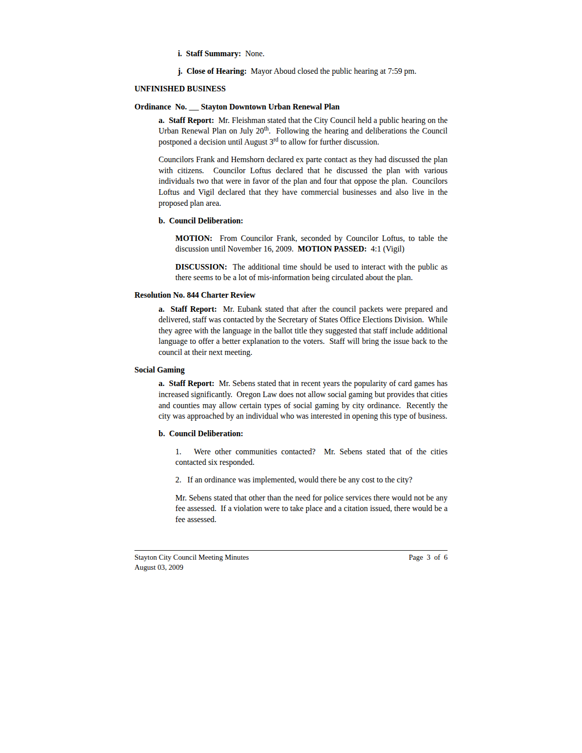i. Staff Summary: None.
j. Close of Hearing: Mayor Aboud closed the public hearing at 7:59 pm.
UNFINISHED BUSINESS
Ordinance No. Stayton Downtown Urban Renewal Plan
a. Staff Report: Mr. Fleishman stated that the City Council held a public hearing on the Urban Renewal Plan on July 20th. Following the hearing and deliberations the Council postponed a decision until August 3rd to allow for further discussion.
Councilors Frank and Hemshorn declared ex parte contact as they had discussed the plan with citizens. Councilor Loftus declared that he discussed the plan with various individuals two that were in favor of the plan and four that oppose the plan. Councilors Loftus and Vigil declared that they have commercial businesses and also live in the proposed plan area.
b. Council Deliberation:
MOTION: From Councilor Frank, seconded by Councilor Loftus, to table the discussion until November 16, 2009. MOTION PASSED: 4:1 (Vigil)
DISCUSSION: The additional time should be used to interact with the public as there seems to be a lot of mis-information being circulated about the plan.
Resolution No. 844 Charter Review
a. Staff Report: Mr. Eubank stated that after the council packets were prepared and delivered, staff was contacted by the Secretary of States Office Elections Division. While they agree with the language in the ballot title they suggested that staff include additional language to offer a better explanation to the voters. Staff will bring the issue back to the council at their next meeting.
Social Gaming
a. Staff Report: Mr. Sebens stated that in recent years the popularity of card games has increased significantly. Oregon Law does not allow social gaming but provides that cities and counties may allow certain types of social gaming by city ordinance. Recently the city was approached by an individual who was interested in opening this type of business.
b. Council Deliberation:
1. Were other communities contacted? Mr. Sebens stated that of the cities contacted six responded.
2. If an ordinance was implemented, would there be any cost to the city?
Mr. Sebens stated that other than the need for police services there would not be any fee assessed. If a violation were to take place and a citation issued, there would be a fee assessed.
| Stayton City Council Meeting Minutes | Page 3 of 6 |
| August 03, 2009 |